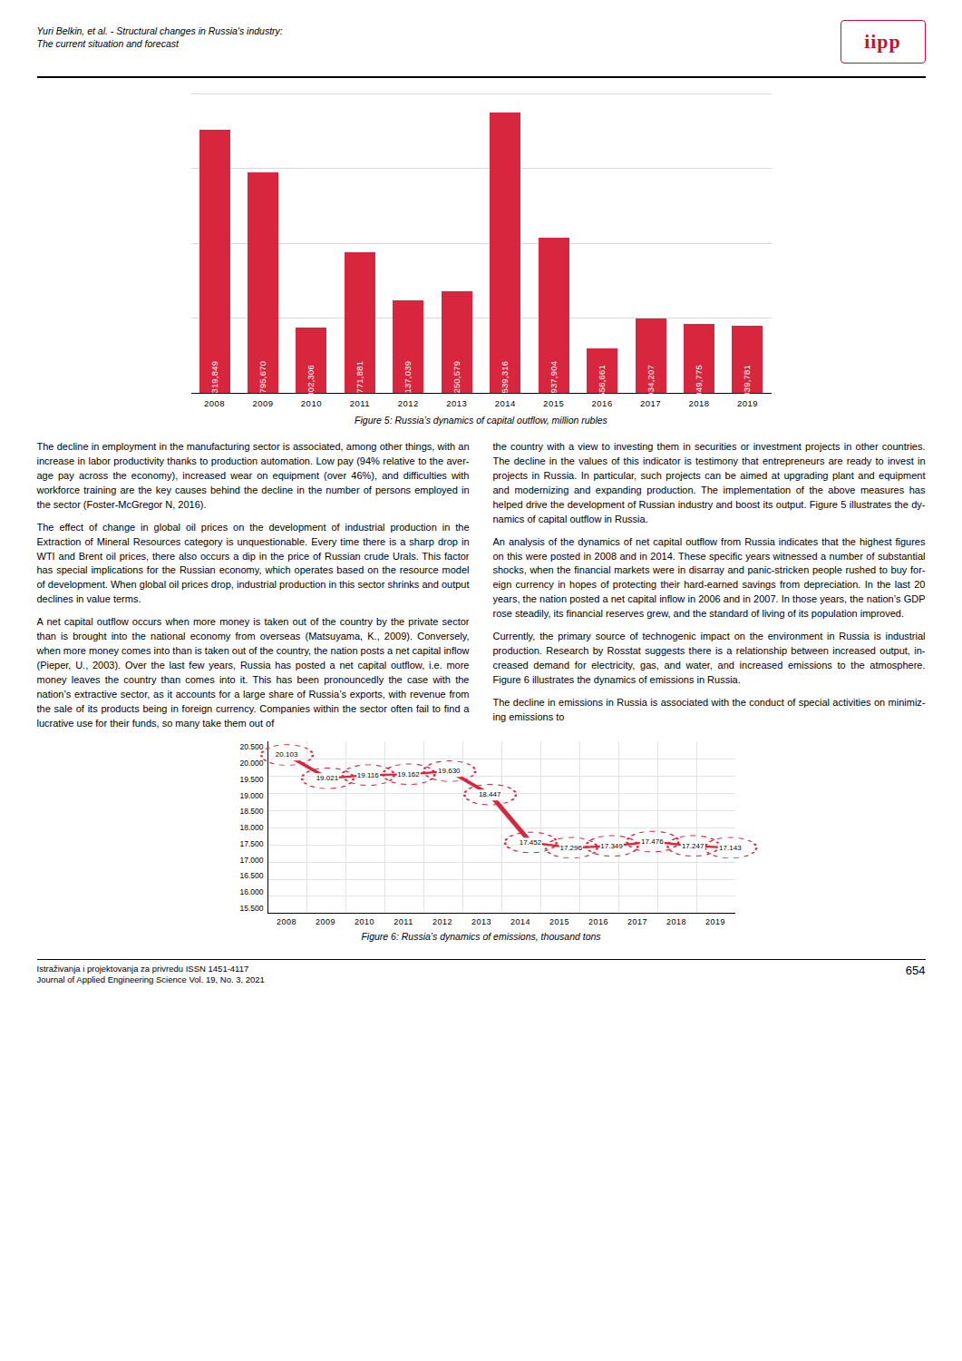Yuri Belkin, et al. - Structural changes in Russia's industry:
The current situation and forecast
iipp
3,319,849
2,795,670
802,306
1,771,881
1,137,039
1,250,579
3,539,316
1,937,904
556,661
934,207
849,775
839,781
200820092010201120122013 201420152016201720182019
Figure 5: Russia’s dynamics of capital outflow, million rubles
The decline in employment in the manufacturing sector is associated, among other things, with an increase in labor productivity thanks to production automation. Low pay (94% relative to the average pay across the economy), increased wear on equipment (over 46%), and difficulties with workforce training are the key causes behind the decline in the number of persons employed in the sector (Foster-McGregor N, 2016).
The effect of change in global oil prices on the development of industrial production in the Extraction of Mineral Resources category is unquestionable. Every time there is a sharp drop in WTI and Brent oil prices, there also occurs a dip in the price of Russian crude Urals. This factor has special implications for the Russian economy, which operates based on the resource model of development. When global oil prices drop, industrial production in this sector shrinks and output declines in value terms.
A net capital outflow occurs when more money is taken out of the country by the private sector than is brought into the national economy from overseas (Matsuyama, K., 2009). Conversely, when more money comes into than is taken out of the country, the nation posts a net capital inflow (Pieper, U., 2003). Over the last few years, Russia has posted a net capital outflow, i.e. more money leaves the country than comes into it. This has been pronouncedly the case with the nation’s extractive sector, as it accounts for a large share of Russia’s exports, with revenue from the sale of its products being in foreign currency. Companies within the sector often fail to find a lucrative use for their funds, so many take them out of
the country with a view to investing them in securities or investment projects in other countries. The decline in the values of this indicator is testimony that entrepreneurs are ready to invest in projects in Russia. In particular, such projects can be aimed at upgrading plant and equipment and modernizing and expanding production. The implementation of the above measures has helped drive the development of Russian industry and boost its output. Figure 5 illustrates the dynamics of capital outflow in Russia.
An analysis of the dynamics of net capital outflow from Russia indicates that the highest figures on this were posted in 2008 and in 2014. These specific years witnessed a number of substantial shocks, when the financial markets were in disarray and panic-stricken people rushed to buy foreign currency in hopes of protecting their hard-earned savings from depreciation. In the last 20 years, the nation posted a net capital inflow in 2006 and in 2007. In those years, the nation’s GDP rose steadily, its financial reserves grew, and the standard of living of its population improved.
Currently, the primary source of technogenic impact on the environment in Russia is industrial production. Research by Rosstat suggests there is a relationship between increased output, increased demand for electricity, gas, and water, and increased emissions to the atmosphere. Figure 6 illustrates the dynamics of emissions in Russia.
The decline in emissions in Russia is associated with the conduct of special activities on minimizing emissions to
20.500 20.000 19.500 19.000 18.500 18.000 17.500 17.000 16.500 16.000 15.500
20.103 19.021 19.116 19.162 19.630 18.447 17.452 17.296 17.349 17.476 17.247 17.143
200820092010201120122013 201420152016201720182019
Figure 6: Russia’s dynamics of emissions, thousand tons
Istraživanja i projektovanja za privredu ISSN 1451-4117
Journal of Applied Engineering Science Vol. 19, No. 3, 2021
654